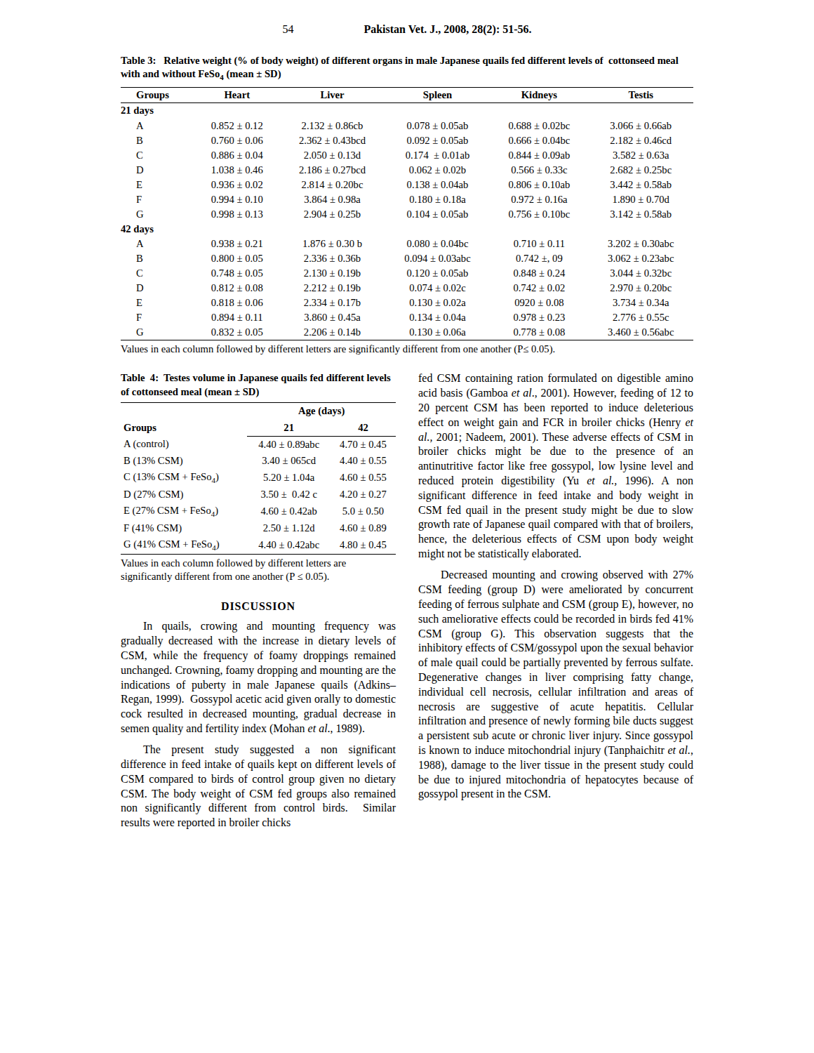54 Pakistan Vet. J., 2008, 28(2): 51-56.
Table 3: Relative weight (% of body weight) of different organs in male Japanese quails fed different levels of cottonseed meal with and without FeSo 4 (mean ± SD)
| Groups | Heart | Liver | Spleen | Kidneys | Testis |
| --- | --- | --- | --- | --- | --- |
| 21 days |
| A | 0.852 ± 0.12 | 2.132 ± 0.86cb | 0.078 ± 0.05ab | 0.688 ± 0.02bc | 3.066 ± 0.66ab |
| B | 0.760 ± 0.06 | 2.362 ± 0.43bcd | 0.092 ± 0.05ab | 0.666 ± 0.04bc | 2.182 ± 0.46cd |
| C | 0.886 ± 0.04 | 2.050 ± 0.13d | 0.174 ± 0.01ab | 0.844 ± 0.09ab | 3.582 ± 0.63a |
| D | 1.038 ± 0.46 | 2.186 ± 0.27bcd | 0.062 ± 0.02b | 0.566 ± 0.33c | 2.682 ± 0.25bc |
| E | 0.936 ± 0.02 | 2.814 ± 0.20bc | 0.138 ± 0.04ab | 0.806 ± 0.10ab | 3.442 ± 0.58ab |
| F | 0.994 ± 0.10 | 3.864 ± 0.98a | 0.180 ± 0.18a | 0.972 ± 0.16a | 1.890 ± 0.70d |
| G | 0.998 ± 0.13 | 2.904 ± 0.25b | 0.104 ± 0.05ab | 0.756 ± 0.10bc | 3.142 ± 0.58ab |
| 42 days |
| A | 0.938 ± 0.21 | 1.876 ± 0.30 b | 0.080 ± 0.04bc | 0.710 ± 0.11 | 3.202 ± 0.30abc |
| B | 0.800 ± 0.05 | 2.336 ± 0.36b | 0.094 ± 0.03abc | 0.742 ±, 09 | 3.062 ± 0.23abc |
| C | 0.748 ± 0.05 | 2.130 ± 0.19b | 0.120 ± 0.05ab | 0.848 ± 0.24 | 3.044 ± 0.32bc |
| D | 0.812 ± 0.08 | 2.212 ± 0.19b | 0.074 ± 0.02c | 0.742 ± 0.02 | 2.970 ± 0.20bc |
| E | 0.818 ± 0.06 | 2.334 ± 0.17b | 0.130 ± 0.02a | 0920 ± 0.08 | 3.734 ± 0.34a |
| F | 0.894 ± 0.11 | 3.860 ± 0.45a | 0.134 ± 0.04a | 0.978 ± 0.23 | 2.776 ± 0.55c |
| G | 0.832 ± 0.05 | 2.206 ± 0.14b | 0.130 ± 0.06a | 0.778 ± 0.08 | 3.460 ± 0.56abc |
Values in each column followed by different letters are significantly different from one another (P≤ 0.05).
Table 4: Testes volume in Japanese quails fed different levels of cottonseed meal (mean ± SD)
| Groups | Age (days) |
| --- | --- |
| 21 | 42 |
| A (control) | 4.40 ± 0.89abc | 4.70 ± 0.45 |
| B (13% CSM) | 3.40 ± 065cd | 4.40 ± 0.55 |
| C (13% CSM + FeSo 4 ) | 5.20 ± 1.04a | 4.60 ± 0.55 |
| D (27% CSM) | 3.50 ± 0.42 c | 4.20 ± 0.27 |
| E (27% CSM + FeSo 4 ) | 4.60 ± 0.42ab | 5.0 ± 0.50 |
| F (41% CSM) | 2.50 ± 1.12d | 4.60 ± 0.89 |
| G (41% CSM + FeSo 4 ) | 4.40 ± 0.42abc | 4.80 ± 0.45 |
Values in each column followed by different letters are significantly different from one another (P ≤ 0.05).
DISCUSSION
In quails, crowing and mounting frequency was gradually decreased with the increase in dietary levels of CSM, while the frequency of foamy droppings remained unchanged. Crowning, foamy dropping and mounting are the indications of puberty in male Japanese quails (Adkins–Regan, 1999). Gossypol acetic acid given orally to domestic cock resulted in decreased mounting, gradual decrease in semen quality and fertility index (Mohan et al., 1989).
The present study suggested a non significant difference in feed intake of quails kept on different levels of CSM compared to birds of control group given no dietary CSM. The body weight of CSM fed groups also remained non significantly different from control birds. Similar results were reported in broiler chicks
fed CSM containing ration formulated on digestible amino acid basis (Gamboa et al., 2001). However, feeding of 12 to 20 percent CSM has been reported to induce deleterious effect on weight gain and FCR in broiler chicks (Henry et al., 2001; Nadeem, 2001). These adverse effects of CSM in broiler chicks might be due to the presence of an antinutritive factor like free gossypol, low lysine level and reduced protein digestibility (Yu et al., 1996). A non significant difference in feed intake and body weight in CSM fed quail in the present study might be due to slow growth rate of Japanese quail compared with that of broilers, hence, the deleterious effects of CSM upon body weight might not be statistically elaborated.
Decreased mounting and crowing observed with 27% CSM feeding (group D) were ameliorated by concurrent feeding of ferrous sulphate and CSM (group E), however, no such ameliorative effects could be recorded in birds fed 41% CSM (group G). This observation suggests that the inhibitory effects of CSM/gossypol upon the sexual behavior of male quail could be partially prevented by ferrous sulfate. Degenerative changes in liver comprising fatty change, individual cell necrosis, cellular infiltration and areas of necrosis are suggestive of acute hepatitis. Cellular infiltration and presence of newly forming bile ducts suggest a persistent sub acute or chronic liver injury. Since gossypol is known to induce mitochondrial injury (Tanphaichitr et al., 1988), damage to the liver tissue in the present study could be due to injured mitochondria of hepatocytes because of gossypol present in the CSM.